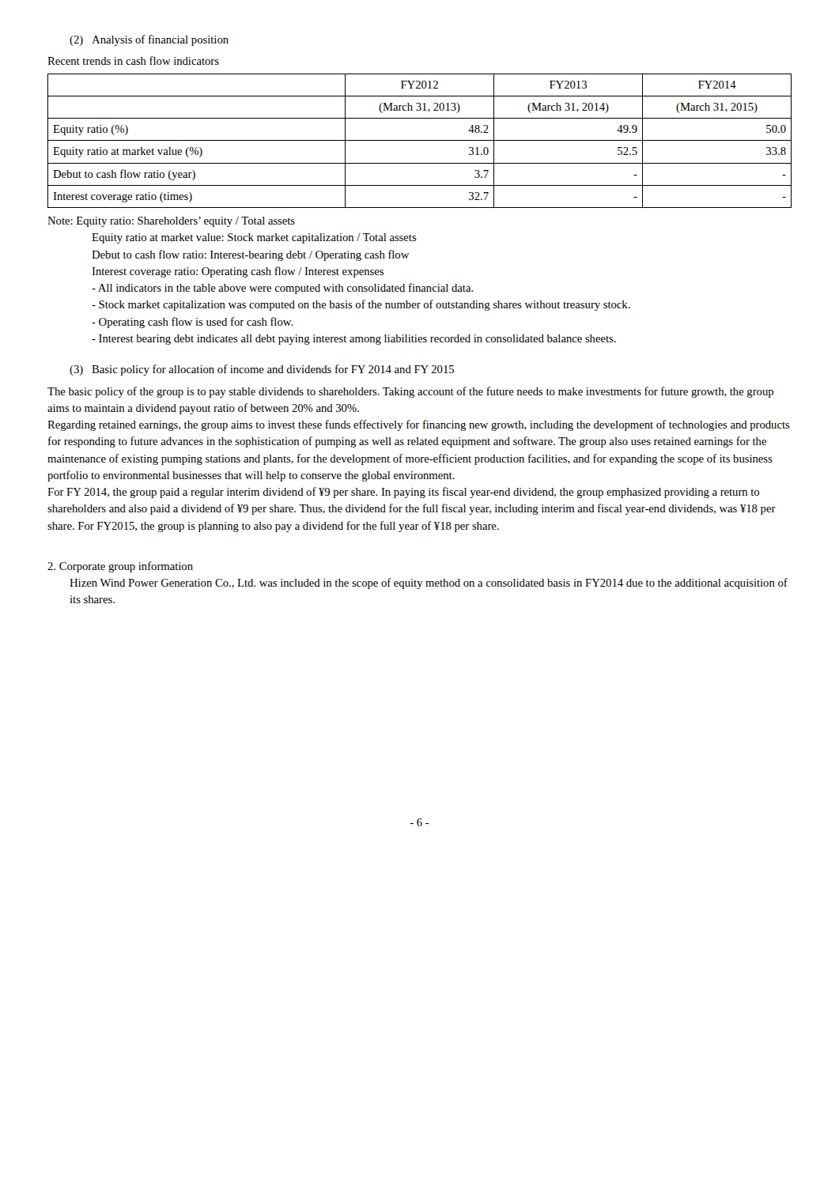(2) Analysis of financial position
Recent trends in cash flow indicators
| | FY2012 | FY2013 | FY2014 |
| --- | --- | --- | --- |
| | (March 31, 2013) | (March 31, 2014) | (March 31, 2015) |
| Equity ratio (%) | 48.2 | 49.9 | 50.0 |
| Equity ratio at market value (%) | 31.0 | 52.5 | 33.8 |
| Debut to cash flow ratio (year) | 3.7 | - | - |
| Interest coverage ratio (times) | 32.7 | - | - |
Note: Equity ratio: Shareholders’ equity / Total assets
Equity ratio at market value: Stock market capitalization / Total assets
Debut to cash flow ratio: Interest-bearing debt / Operating cash flow
Interest coverage ratio: Operating cash flow / Interest expenses
- All indicators in the table above were computed with consolidated financial data.
- Stock market capitalization was computed on the basis of the number of outstanding shares without treasury stock.
- Operating cash flow is used for cash flow.
- Interest bearing debt indicates all debt paying interest among liabilities recorded in consolidated balance sheets.
(3) Basic policy for allocation of income and dividends for FY 2014 and FY 2015
The basic policy of the group is to pay stable dividends to shareholders. Taking account of the future needs to make investments for future growth, the group aims to maintain a dividend payout ratio of between 20% and 30%.
Regarding retained earnings, the group aims to invest these funds effectively for financing new growth, including the development of technologies and products for responding to future advances in the sophistication of pumping as well as related equipment and software. The group also uses retained earnings for the maintenance of existing pumping stations and plants, for the development of more-efficient production facilities, and for expanding the scope of its business portfolio to environmental businesses that will help to conserve the global environment.
For FY 2014, the group paid a regular interim dividend of ¥9 per share. In paying its fiscal year-end dividend, the group emphasized providing a return to shareholders and also paid a dividend of ¥9 per share. Thus, the dividend for the full fiscal year, including interim and fiscal year-end dividends, was ¥18 per share. For FY2015, the group is planning to also pay a dividend for the full year of ¥18 per share.
2. Corporate group information
Hizen Wind Power Generation Co., Ltd. was included in the scope of equity method on a consolidated basis in FY2014 due to the additional acquisition of its shares.
- 6 -